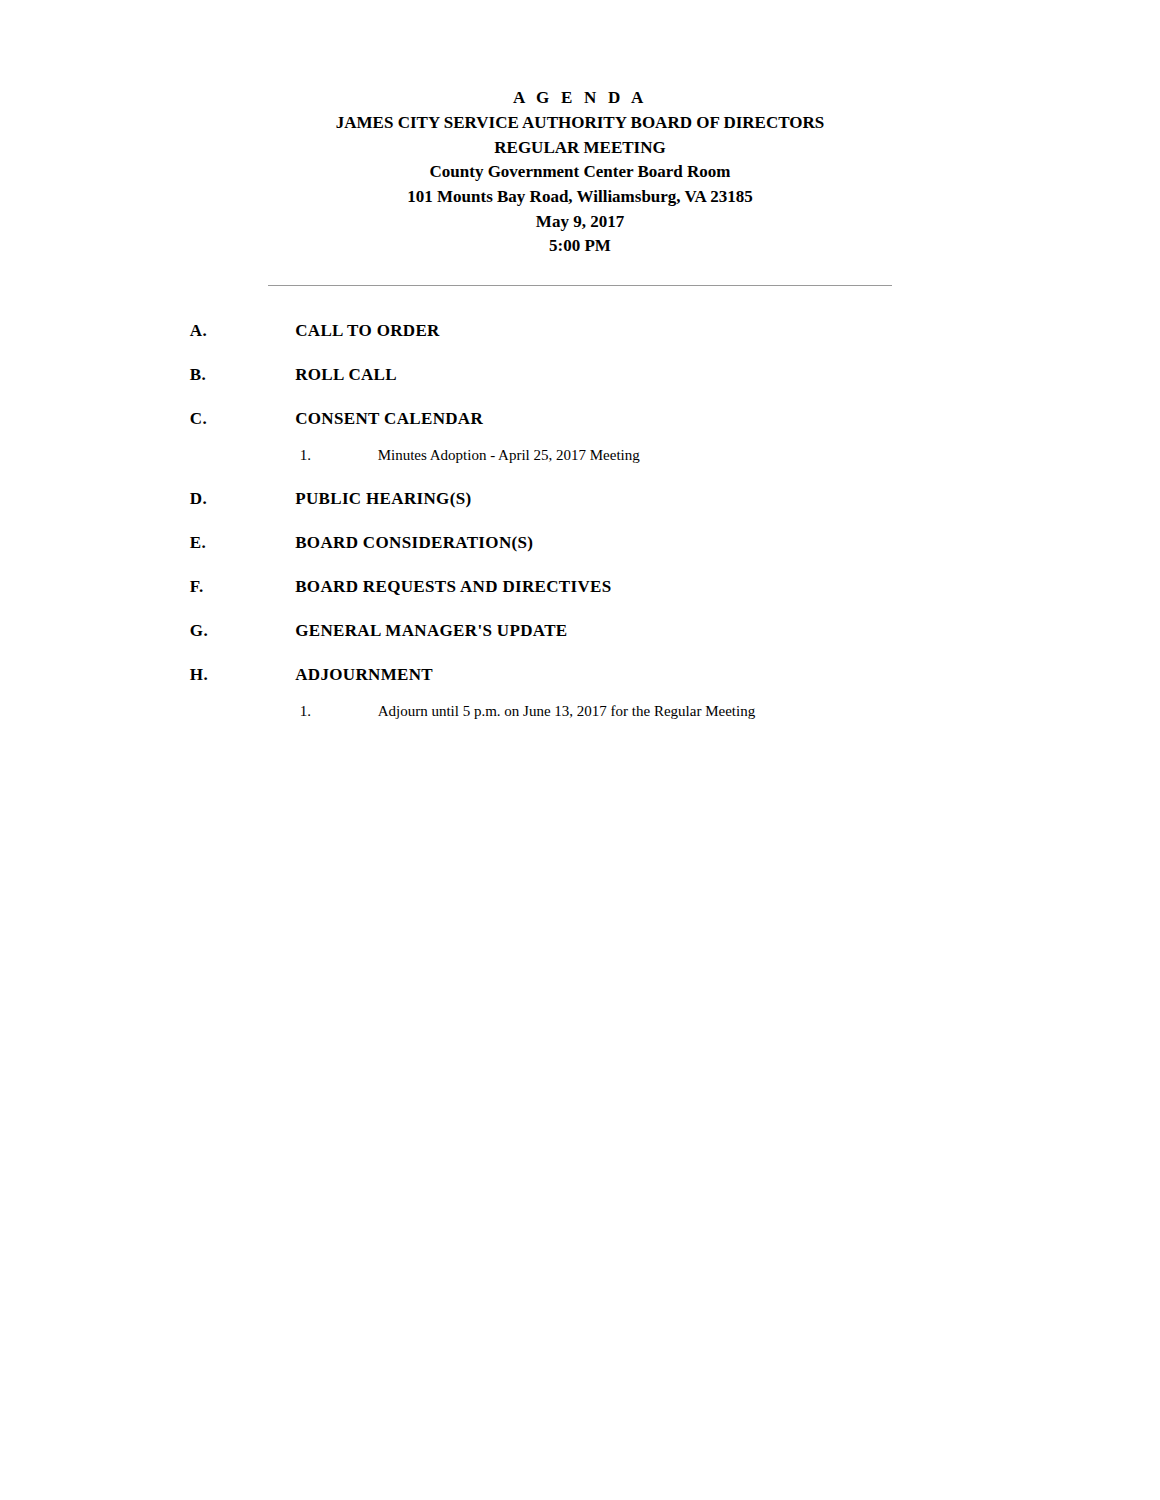A G E N D A
JAMES CITY SERVICE AUTHORITY BOARD OF DIRECTORS
REGULAR MEETING
County Government Center Board Room
101 Mounts Bay Road, Williamsburg, VA 23185
May 9, 2017
5:00 PM
A. CALL TO ORDER
B. ROLL CALL
C. CONSENT CALENDAR
1. Minutes Adoption - April 25, 2017 Meeting
D. PUBLIC HEARING(S)
E. BOARD CONSIDERATION(S)
F. BOARD REQUESTS AND DIRECTIVES
G. GENERAL MANAGER'S UPDATE
H. ADJOURNMENT
1. Adjourn until 5 p.m. on June 13, 2017 for the Regular Meeting